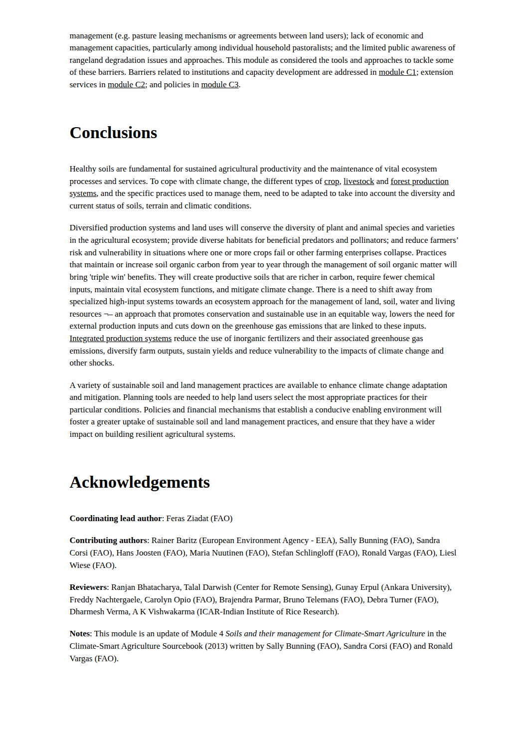management (e.g. pasture leasing mechanisms or agreements between land users); lack of economic and management capacities, particularly among individual household pastoralists; and the limited public awareness of rangeland degradation issues and approaches. This module as considered the tools and approaches to tackle some of these barriers. Barriers related to institutions and capacity development are addressed in module C1; extension services in module C2; and policies in module C3.
Conclusions
Healthy soils are fundamental for sustained agricultural productivity and the maintenance of vital ecosystem processes and services. To cope with climate change, the different types of crop, livestock and forest production systems, and the specific practices used to manage them, need to be adapted to take into account the diversity and current status of soils, terrain and climatic conditions.
Diversified production systems and land uses will conserve the diversity of plant and animal species and varieties in the agricultural ecosystem; provide diverse habitats for beneficial predators and pollinators; and reduce farmers’ risk and vulnerability in situations where one or more crops fail or other farming enterprises collapse. Practices that maintain or increase soil organic carbon from year to year through the management of soil organic matter will bring 'triple win' benefits. They will create productive soils that are richer in carbon, require fewer chemical inputs, maintain vital ecosystem functions, and mitigate climate change. There is a need to shift away from specialized high-input systems towards an ecosystem approach for the management of land, soil, water and living resources ¬– an approach that promotes conservation and sustainable use in an equitable way, lowers the need for external production inputs and cuts down on the greenhouse gas emissions that are linked to these inputs. Integrated production systems reduce the use of inorganic fertilizers and their associated greenhouse gas emissions, diversify farm outputs, sustain yields and reduce vulnerability to the impacts of climate change and other shocks.
A variety of sustainable soil and land management practices are available to enhance climate change adaptation and mitigation. Planning tools are needed to help land users select the most appropriate practices for their particular conditions. Policies and financial mechanisms that establish a conducive enabling environment will foster a greater uptake of sustainable soil and land management practices, and ensure that they have a wider impact on building resilient agricultural systems.
Acknowledgements
Coordinating lead author: Feras Ziadat (FAO)
Contributing authors: Rainer Baritz (European Environment Agency - EEA), Sally Bunning (FAO), Sandra Corsi (FAO), Hans Joosten (FAO), Maria Nuutinen (FAO), Stefan Schlingloff (FAO), Ronald Vargas (FAO), Liesl Wiese (FAO).
Reviewers: Ranjan Bhatacharya, Talal Darwish (Center for Remote Sensing), Gunay Erpul (Ankara University), Freddy Nachtergaele, Carolyn Opio (FAO), Brajendra Parmar, Bruno Telemans (FAO), Debra Turner (FAO), Dharmesh Verma, A K Vishwakarma (ICAR-Indian Institute of Rice Research).
Notes: This module is an update of Module 4 Soils and their management for Climate-Smart Agriculture in the Climate-Smart Agriculture Sourcebook (2013) written by Sally Bunning (FAO), Sandra Corsi (FAO) and Ronald Vargas (FAO).